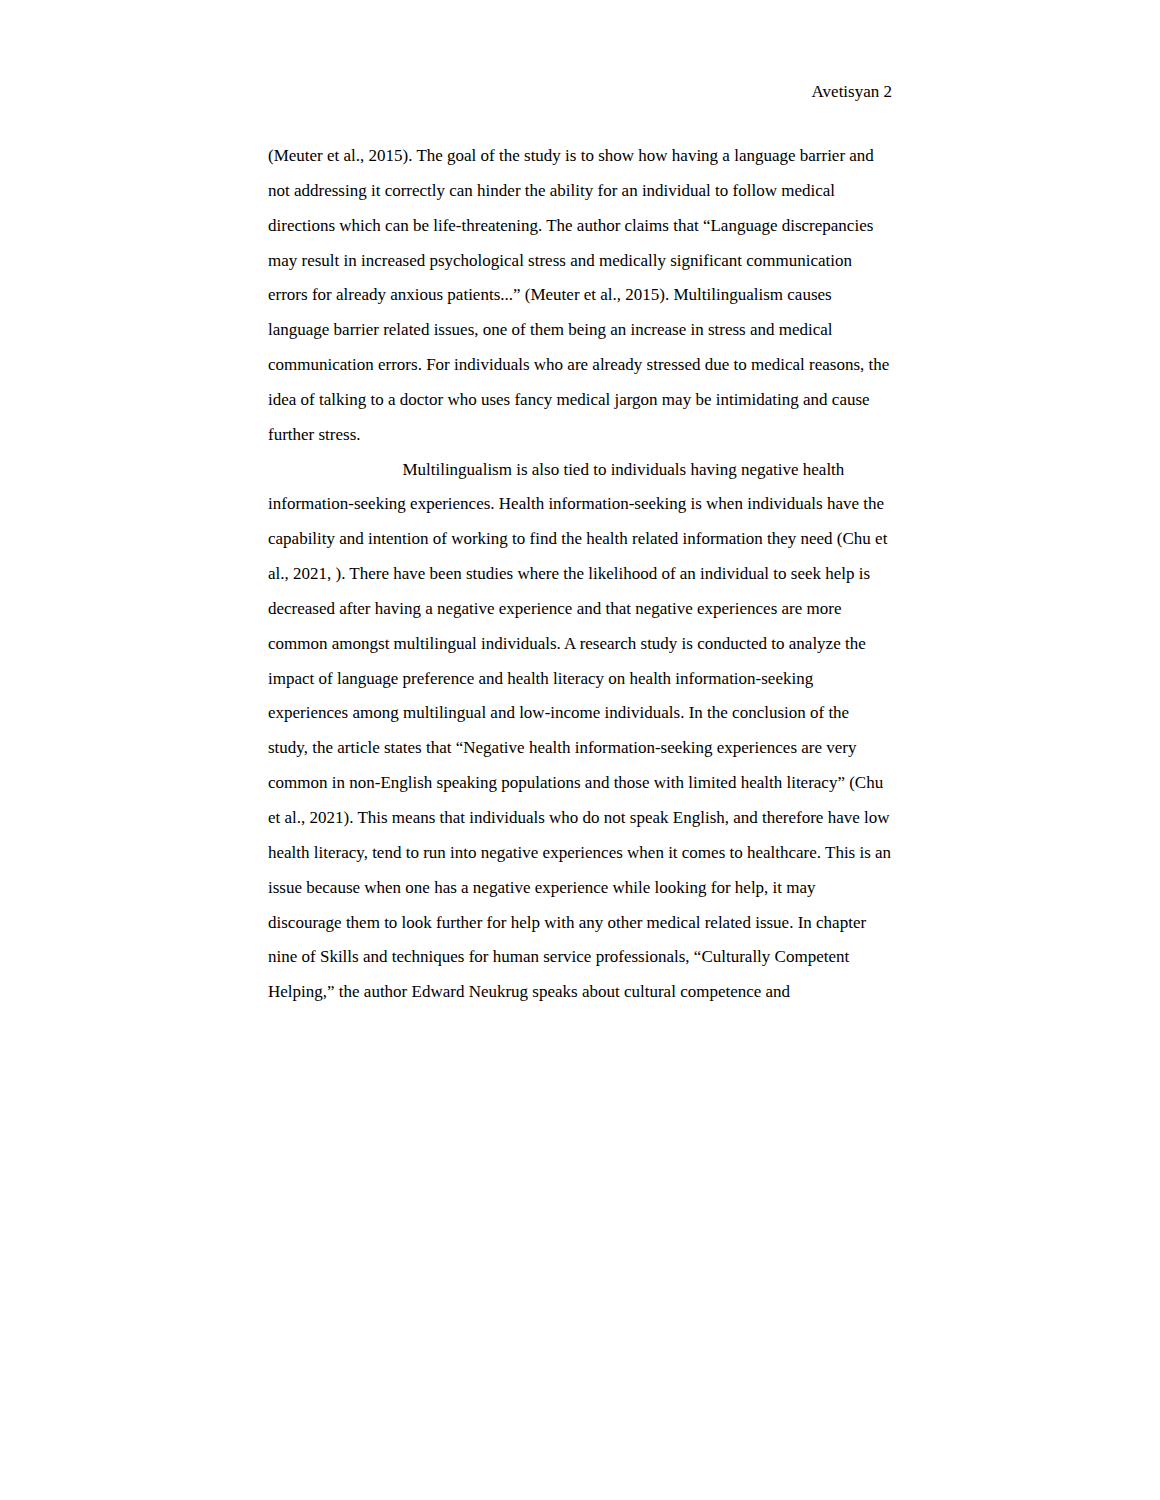Avetisyan 2
(Meuter et al., 2015). The goal of the study is to show how having a language barrier and not addressing it correctly can hinder the ability for an individual to follow medical directions which can be life-threatening. The author claims that “Language discrepancies may result in increased psychological stress and medically significant communication errors for already anxious patients...” (Meuter et al., 2015). Multilingualism causes language barrier related issues, one of them being an increase in stress and medical communication errors. For individuals who are already stressed due to medical reasons, the idea of talking to a doctor who uses fancy medical jargon may be intimidating and cause further stress.
Multilingualism is also tied to individuals having negative health information-seeking experiences. Health information-seeking is when individuals have the capability and intention of working to find the health related information they need (Chu et al., 2021, ). There have been studies where the likelihood of an individual to seek help is decreased after having a negative experience and that negative experiences are more common amongst multilingual individuals. A research study is conducted to analyze the impact of language preference and health literacy on health information-seeking experiences among multilingual and low-income individuals. In the conclusion of the study, the article states that “Negative health information-seeking experiences are very common in non-English speaking populations and those with limited health literacy” (Chu et al., 2021). This means that individuals who do not speak English, and therefore have low health literacy, tend to run into negative experiences when it comes to healthcare. This is an issue because when one has a negative experience while looking for help, it may discourage them to look further for help with any other medical related issue. In chapter nine of Skills and techniques for human service professionals, “Culturally Competent Helping,” the author Edward Neukrug speaks about cultural competence and